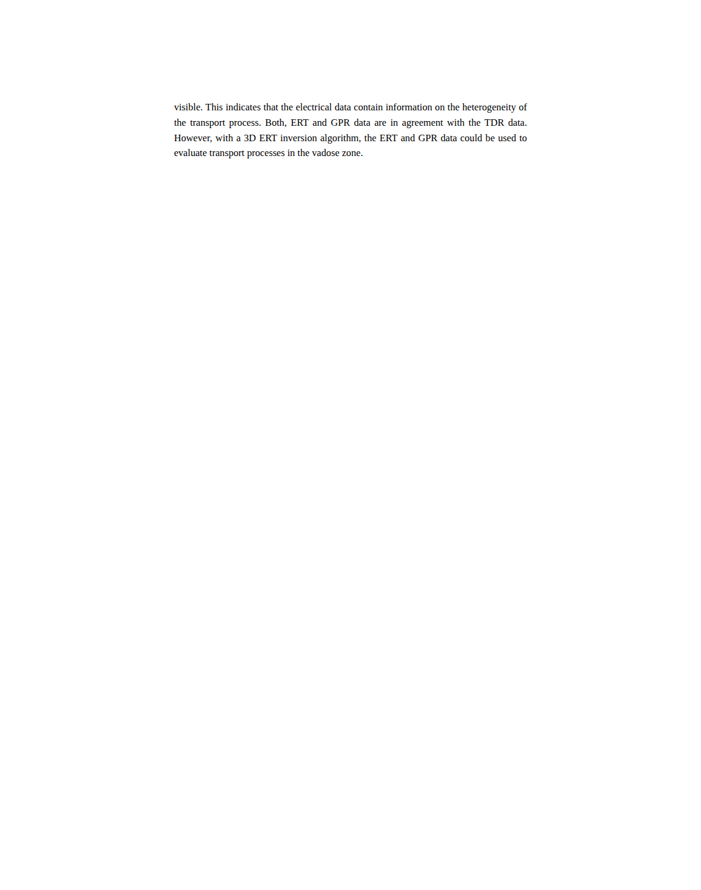visible. This indicates that the electrical data contain information on the heterogeneity of the transport process. Both, ERT and GPR data are in agreement with the TDR data. However, with a 3D ERT inversion algorithm, the ERT and GPR data could be used to evaluate transport processes in the vadose zone.